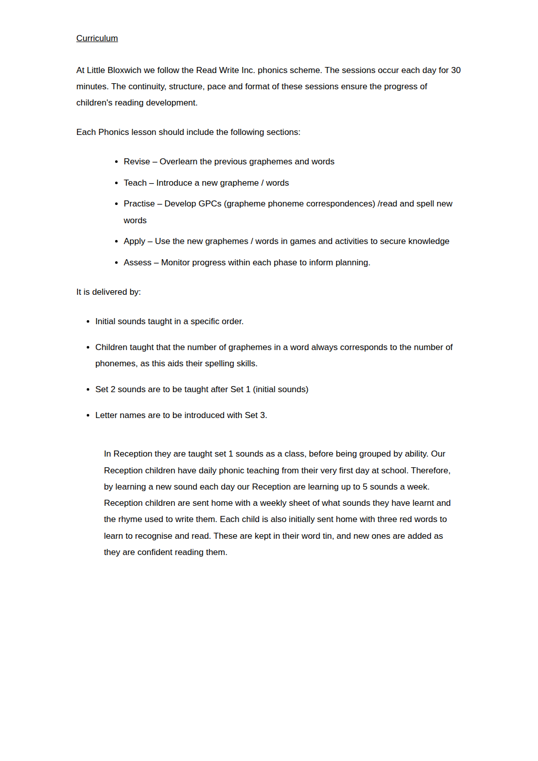Curriculum
At Little Bloxwich we follow the Read Write Inc. phonics scheme. The sessions occur each day for 30 minutes. The continuity, structure, pace and format of these sessions ensure the progress of children's reading development.
Each Phonics lesson should include the following sections:
Revise – Overlearn the previous graphemes and words
Teach – Introduce a new grapheme / words
Practise – Develop GPCs (grapheme phoneme correspondences) /read and spell new words
Apply – Use the new graphemes / words in games and activities to secure knowledge
Assess – Monitor progress within each phase to inform planning.
It is delivered by:
Initial sounds taught in a specific order.
Children taught that the number of graphemes in a word always corresponds to the number of phonemes, as this aids their spelling skills.
Set 2 sounds are to be taught after Set 1 (initial sounds)
Letter names are to be introduced with Set 3.
In Reception they are taught set 1 sounds as a class, before being grouped by ability. Our Reception children have daily phonic teaching from their very first day at school. Therefore, by learning a new sound each day our Reception are learning up to 5 sounds a week. Reception children are sent home with a weekly sheet of what sounds they have learnt and the rhyme used to write them. Each child is also initially sent home with three red words to learn to recognise and read. These are kept in their word tin, and new ones are added as they are confident reading them.